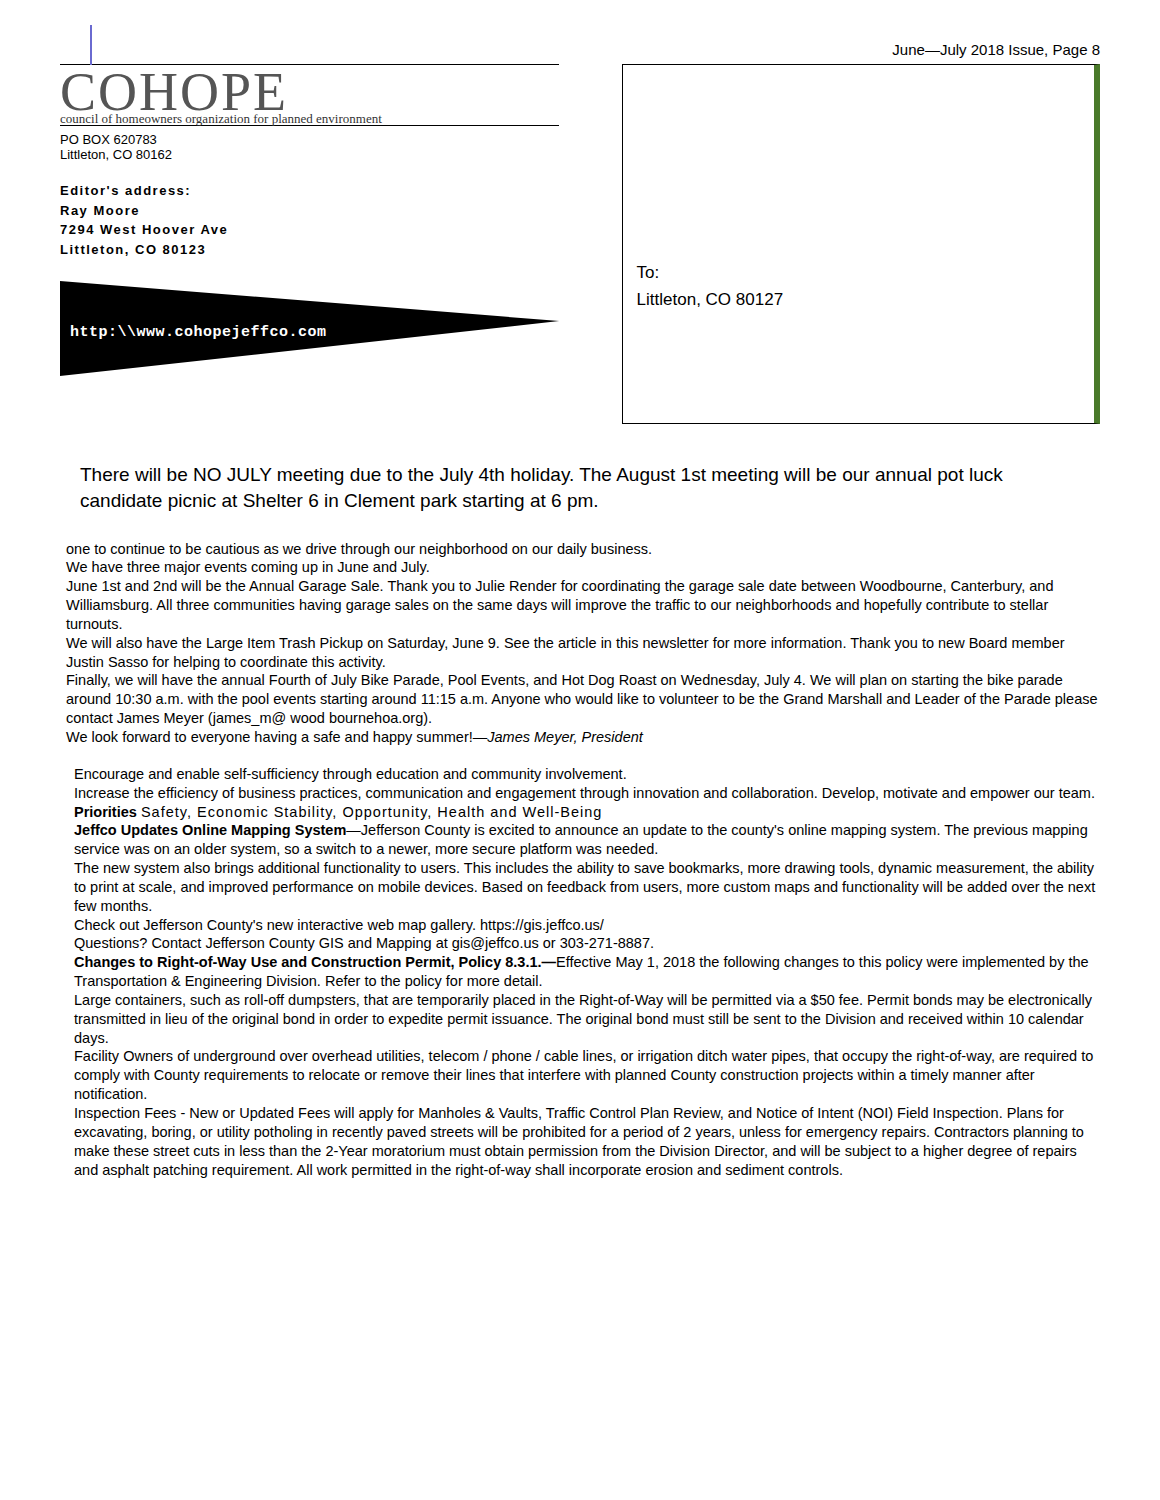June—July 2018 Issue, Page 8
COHOPE council of homeowners organization for planned environment
PO BOX 620783
Littleton, CO 80162
Editor's address:
Ray Moore
7294 West Hoover Ave
Littleton, CO 80123
http:\\www.cohopejeffco.com
To:
Littleton, CO 80127
There will be NO JULY meeting due to the July 4th holiday. The August 1st meeting will be our annual pot luck candidate picnic at Shelter 6 in Clement park starting at 6 pm.
one to continue to be cautious as we drive through our neighborhood on our daily business.
We have three major events coming up in June and July.
June 1st and 2nd will be the Annual Garage Sale. Thank you to Julie Render for coordinating the garage sale date between Woodbourne, Canterbury, and Williamsburg. All three communities having garage sales on the same days will improve the traffic to our neighborhoods and hopefully contribute to stellar turnouts.
We will also have the Large Item Trash Pickup on Saturday, June 9. See the article in this newsletter for more information. Thank you to new Board member Justin Sasso for helping to coordinate this activity.
Finally, we will have the annual Fourth of July Bike Parade, Pool Events, and Hot Dog Roast on Wednesday, July 4. We will plan on starting the bike parade around 10:30 a.m. with the pool events starting around 11:15 a.m. Anyone who would like to volunteer to be the Grand Marshall and Leader of the Parade please contact James Meyer (james_m@ wood bournehoa.org).
We look forward to everyone having a safe and happy summer!—James Meyer, President
Encourage and enable self-sufficiency through education and community involvement.
Increase the efficiency of business practices, communication and engagement through innovation and collaboration. Develop, motivate and empower our team.
Priorities Safety, Economic Stability, Opportunity, Health and Well-Being
Jeffco Updates Online Mapping System—Jefferson County is excited to announce an update to the county's online mapping system. The previous mapping service was on an older system, so a switch to a newer, more secure platform was needed.
The new system also brings additional functionality to users. This includes the ability to save bookmarks, more drawing tools, dynamic measurement, the ability to print at scale, and improved performance on mobile devices. Based on feedback from users, more custom maps and functionality will be added over the next few months.
Check out Jefferson County's new interactive web map gallery. https://gis.jeffco.us/
Questions? Contact Jefferson County GIS and Mapping at gis@jeffco.us or 303-271-8887.
Changes to Right-of-Way Use and Construction Permit, Policy 8.3.1.—Effective May 1, 2018 the following changes to this policy were implemented by the Transportation & Engineering Division. Refer to the policy for more detail.
Large containers, such as roll-off dumpsters, that are temporarily placed in the Right-of-Way will be permitted via a $50 fee. Permit bonds may be electronically transmitted in lieu of the original bond in order to expedite permit issuance. The original bond must still be sent to the Division and received within 10 calendar days.
Facility Owners of underground over overhead utilities, telecom / phone / cable lines, or irrigation ditch water pipes, that occupy the right-of-way, are required to comply with County requirements to relocate or remove their lines that interfere with planned County construction projects within a timely manner after notification.
Inspection Fees - New or Updated Fees will apply for Manholes & Vaults, Traffic Control Plan Review, and Notice of Intent (NOI) Field Inspection. Plans for excavating, boring, or utility potholing in recently paved streets will be prohibited for a period of 2 years, unless for emergency repairs. Contractors planning to make these street cuts in less than the 2-Year moratorium must obtain permission from the Division Director, and will be subject to a higher degree of repairs and asphalt patching requirement. All work permitted in the right-of-way shall incorporate erosion and sediment controls.